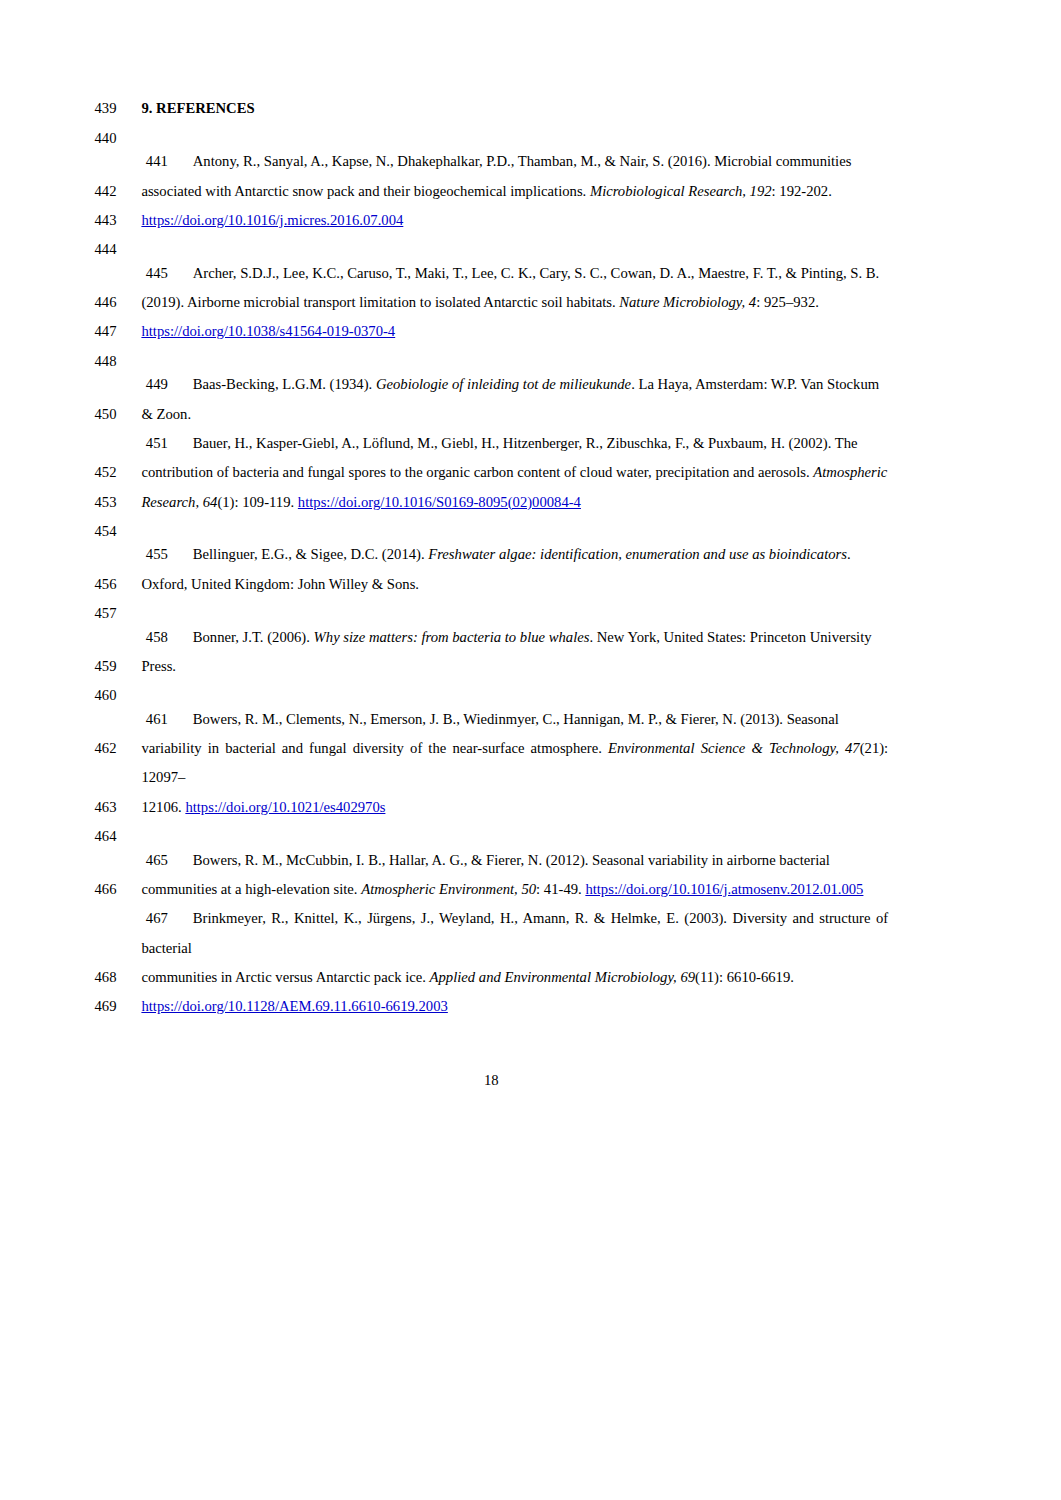9. REFERENCES
Antony, R., Sanyal, A., Kapse, N., Dhakephalkar, P.D., Thamban, M., & Nair, S. (2016). Microbial communities
associated with Antarctic snow pack and their biogeochemical implications. Microbiological Research, 192: 192-202.
https://doi.org/10.1016/j.micres.2016.07.004
Archer, S.D.J., Lee, K.C., Caruso, T., Maki, T., Lee, C. K., Cary, S. C., Cowan, D. A., Maestre, F. T., & Pinting, S. B.
(2019). Airborne microbial transport limitation to isolated Antarctic soil habitats. Nature Microbiology, 4: 925–932.
https://doi.org/10.1038/s41564-019-0370-4
Baas-Becking, L.G.M. (1934). Geobiologie of inleiding tot de milieukunde. La Haya, Amsterdam: W.P. Van Stockum
& Zoon.
Bauer, H., Kasper-Giebl, A., Löflund, M., Giebl, H., Hitzenberger, R., Zibuschka, F., & Puxbaum, H. (2002). The
contribution of bacteria and fungal spores to the organic carbon content of cloud water, precipitation and aerosols. Atmospheric
Research, 64(1): 109-119. https://doi.org/10.1016/S0169-8095(02)00084-4
Bellinguer, E.G., & Sigee, D.C. (2014). Freshwater algae: identification, enumeration and use as bioindicators.
Oxford, United Kingdom: John Willey & Sons.
Bonner, J.T. (2006). Why size matters: from bacteria to blue whales. New York, United States: Princeton University
Press.
Bowers, R. M., Clements, N., Emerson, J. B., Wiedinmyer, C., Hannigan, M. P., & Fierer, N. (2013). Seasonal
variability in bacterial and fungal diversity of the near-surface atmosphere. Environmental Science & Technology, 47(21): 12097–
12106. https://doi.org/10.1021/es402970s
Bowers, R. M., McCubbin, I. B., Hallar, A. G., & Fierer, N. (2012). Seasonal variability in airborne bacterial
communities at a high-elevation site. Atmospheric Environment, 50: 41-49. https://doi.org/10.1016/j.atmosenv.2012.01.005
Brinkmeyer, R., Knittel, K., Jürgens, J., Weyland, H., Amann, R. & Helmke, E. (2003). Diversity and structure of bacterial
communities in Arctic versus Antarctic pack ice. Applied and Environmental Microbiology, 69(11): 6610-6619.
https://doi.org/10.1128/AEM.69.11.6610-6619.2003
18